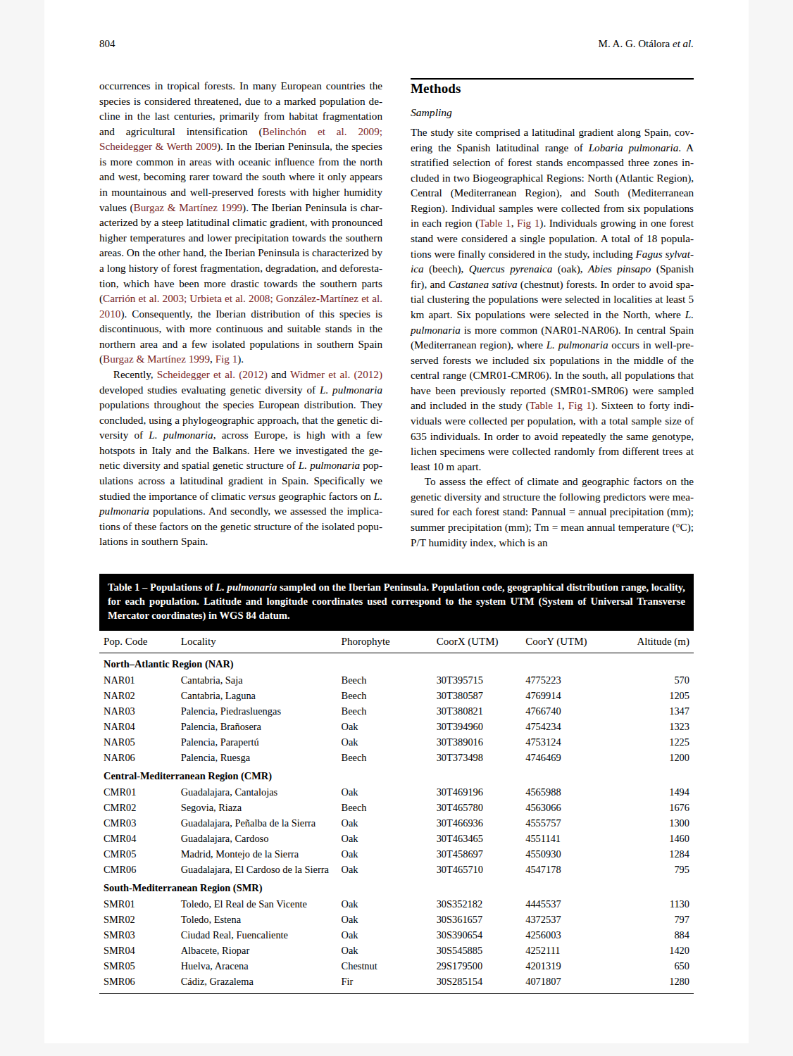804 M. A. G. Otálora et al.
occurrences in tropical forests. In many European countries the species is considered threatened, due to a marked population decline in the last centuries, primarily from habitat fragmentation and agricultural intensification (Belinchón et al. 2009; Scheidegger & Werth 2009). In the Iberian Peninsula, the species is more common in areas with oceanic influence from the north and west, becoming rarer toward the south where it only appears in mountainous and well-preserved forests with higher humidity values (Burgaz & Martínez 1999). The Iberian Peninsula is characterized by a steep latitudinal climatic gradient, with pronounced higher temperatures and lower precipitation towards the southern areas. On the other hand, the Iberian Peninsula is characterized by a long history of forest fragmentation, degradation, and deforestation, which have been more drastic towards the southern parts (Carrión et al. 2003; Urbieta et al. 2008; González-Martínez et al. 2010). Consequently, the Iberian distribution of this species is discontinuous, with more continuous and suitable stands in the northern area and a few isolated populations in southern Spain (Burgaz & Martínez 1999, Fig 1).
Recently, Scheidegger et al. (2012) and Widmer et al. (2012) developed studies evaluating genetic diversity of L. pulmonaria populations throughout the species European distribution. They concluded, using a phylogeographic approach, that the genetic diversity of L. pulmonaria, across Europe, is high with a few hotspots in Italy and the Balkans. Here we investigated the genetic diversity and spatial genetic structure of L. pulmonaria populations across a latitudinal gradient in Spain. Specifically we studied the importance of climatic versus geographic factors on L. pulmonaria populations. And secondly, we assessed the implications of these factors on the genetic structure of the isolated populations in southern Spain.
Methods
Sampling
The study site comprised a latitudinal gradient along Spain, covering the Spanish latitudinal range of Lobaria pulmonaria. A stratified selection of forest stands encompassed three zones included in two Biogeographical Regions: North (Atlantic Region), Central (Mediterranean Region), and South (Mediterranean Region). Individual samples were collected from six populations in each region (Table 1, Fig 1). Individuals growing in one forest stand were considered a single population. A total of 18 populations were finally considered in the study, including Fagus sylvatica (beech), Quercus pyrenaica (oak), Abies pinsapo (Spanish fir), and Castanea sativa (chestnut) forests. In order to avoid spatial clustering the populations were selected in localities at least 5 km apart. Six populations were selected in the North, where L. pulmonaria is more common (NAR01-NAR06). In central Spain (Mediterranean region), where L. pulmonaria occurs in well-preserved forests we included six populations in the middle of the central range (CMR01-CMR06). In the south, all populations that have been previously reported (SMR01-SMR06) were sampled and included in the study (Table 1, Fig 1). Sixteen to forty individuals were collected per population, with a total sample size of 635 individuals. In order to avoid repeatedly the same genotype, lichen specimens were collected randomly from different trees at least 10 m apart.
To assess the effect of climate and geographic factors on the genetic diversity and structure the following predictors were measured for each forest stand: Pannual = annual precipitation (mm); summer precipitation (mm); Tm = mean annual temperature (°C); P/T humidity index, which is an
Table 1 – Populations of L. pulmonaria sampled on the Iberian Peninsula. Population code, geographical distribution range, locality, for each population. Latitude and longitude coordinates used correspond to the system UTM (System of Universal Transverse Mercator coordinates) in WGS 84 datum.
| Pop. Code | Locality | Phorophyte | CoorX (UTM) | CoorY (UTM) | Altitude (m) |
| --- | --- | --- | --- | --- | --- |
| North–Atlantic Region (NAR) |
| NAR01 | Cantabria, Saja | Beech | 30T395715 | 4775223 | 570 |
| NAR02 | Cantabria, Laguna | Beech | 30T380587 | 4769914 | 1205 |
| NAR03 | Palencia, Piedrasluengas | Beech | 30T380821 | 4766740 | 1347 |
| NAR04 | Palencia, Brañosera | Oak | 30T394960 | 4754234 | 1323 |
| NAR05 | Palencia, Parapertú | Oak | 30T389016 | 4753124 | 1225 |
| NAR06 | Palencia, Ruesga | Beech | 30T373498 | 4746469 | 1200 |
| Central-Mediterranean Region (CMR) |
| CMR01 | Guadalajara, Cantalojas | Oak | 30T469196 | 4565988 | 1494 |
| CMR02 | Segovia, Riaza | Beech | 30T465780 | 4563066 | 1676 |
| CMR03 | Guadalajara, Peñalba de la Sierra | Oak | 30T466936 | 4555757 | 1300 |
| CMR04 | Guadalajara, Cardoso | Oak | 30T463465 | 4551141 | 1460 |
| CMR05 | Madrid, Montejo de la Sierra | Oak | 30T458697 | 4550930 | 1284 |
| CMR06 | Guadalajara, El Cardoso de la Sierra | Oak | 30T465710 | 4547178 | 795 |
| South-Mediterranean Region (SMR) |
| SMR01 | Toledo, El Real de San Vicente | Oak | 30S352182 | 4445537 | 1130 |
| SMR02 | Toledo, Estena | Oak | 30S361657 | 4372537 | 797 |
| SMR03 | Ciudad Real, Fuencaliente | Oak | 30S390654 | 4256003 | 884 |
| SMR04 | Albacete, Riopar | Oak | 30S545885 | 4252111 | 1420 |
| SMR05 | Huelva, Aracena | Chestnut | 29S179500 | 4201319 | 650 |
| SMR06 | Cádiz, Grazalema | Fir | 30S285154 | 4071807 | 1280 |